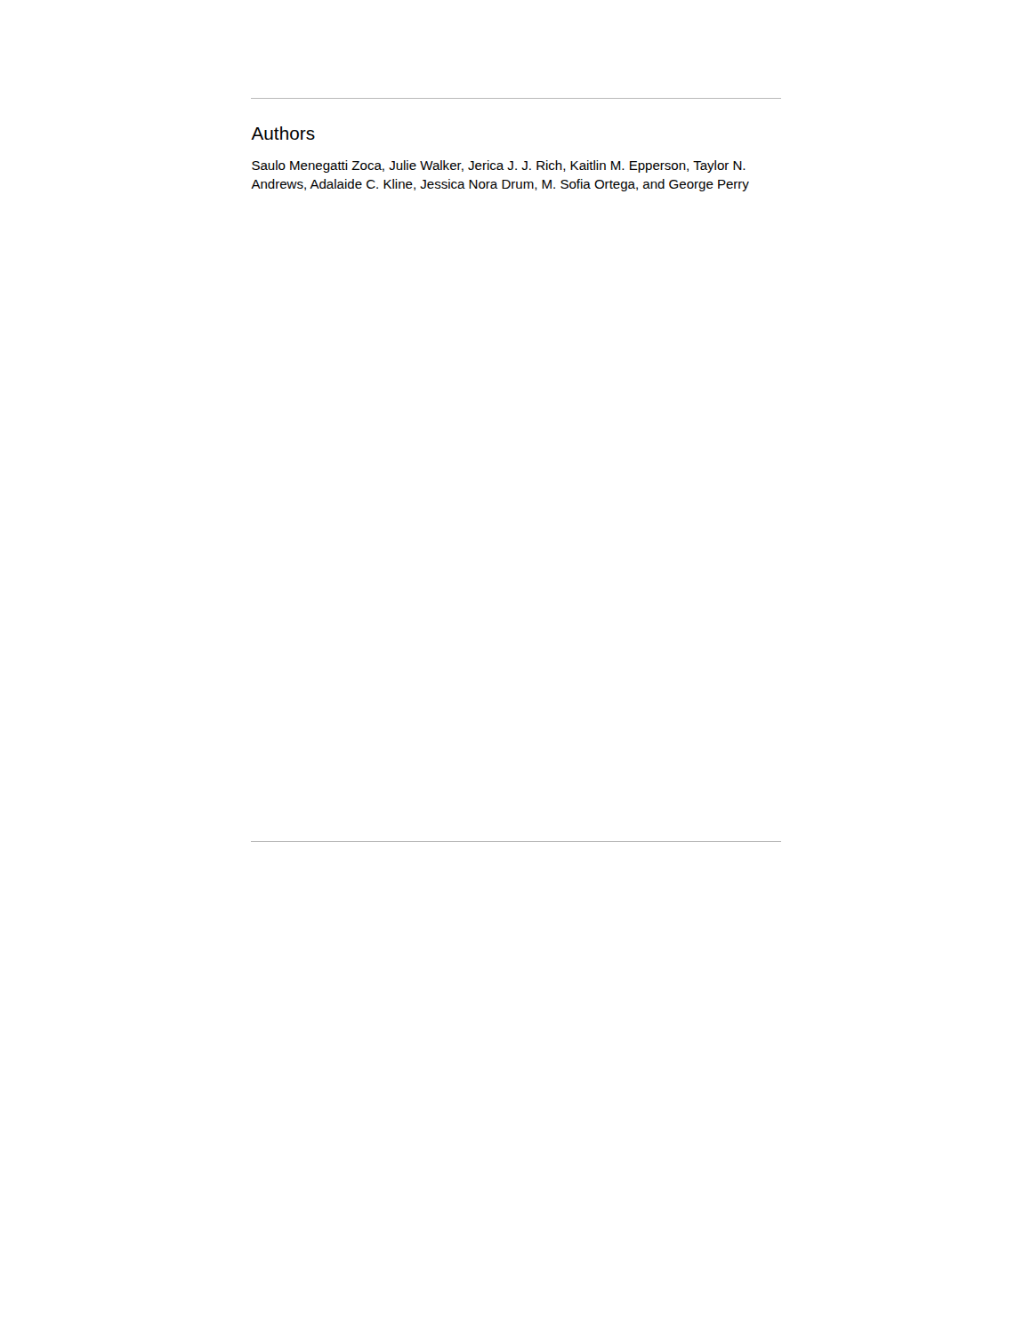Authors
Saulo Menegatti Zoca, Julie Walker, Jerica J. J. Rich, Kaitlin M. Epperson, Taylor N. Andrews, Adalaide C. Kline, Jessica Nora Drum, M. Sofia Ortega, and George Perry